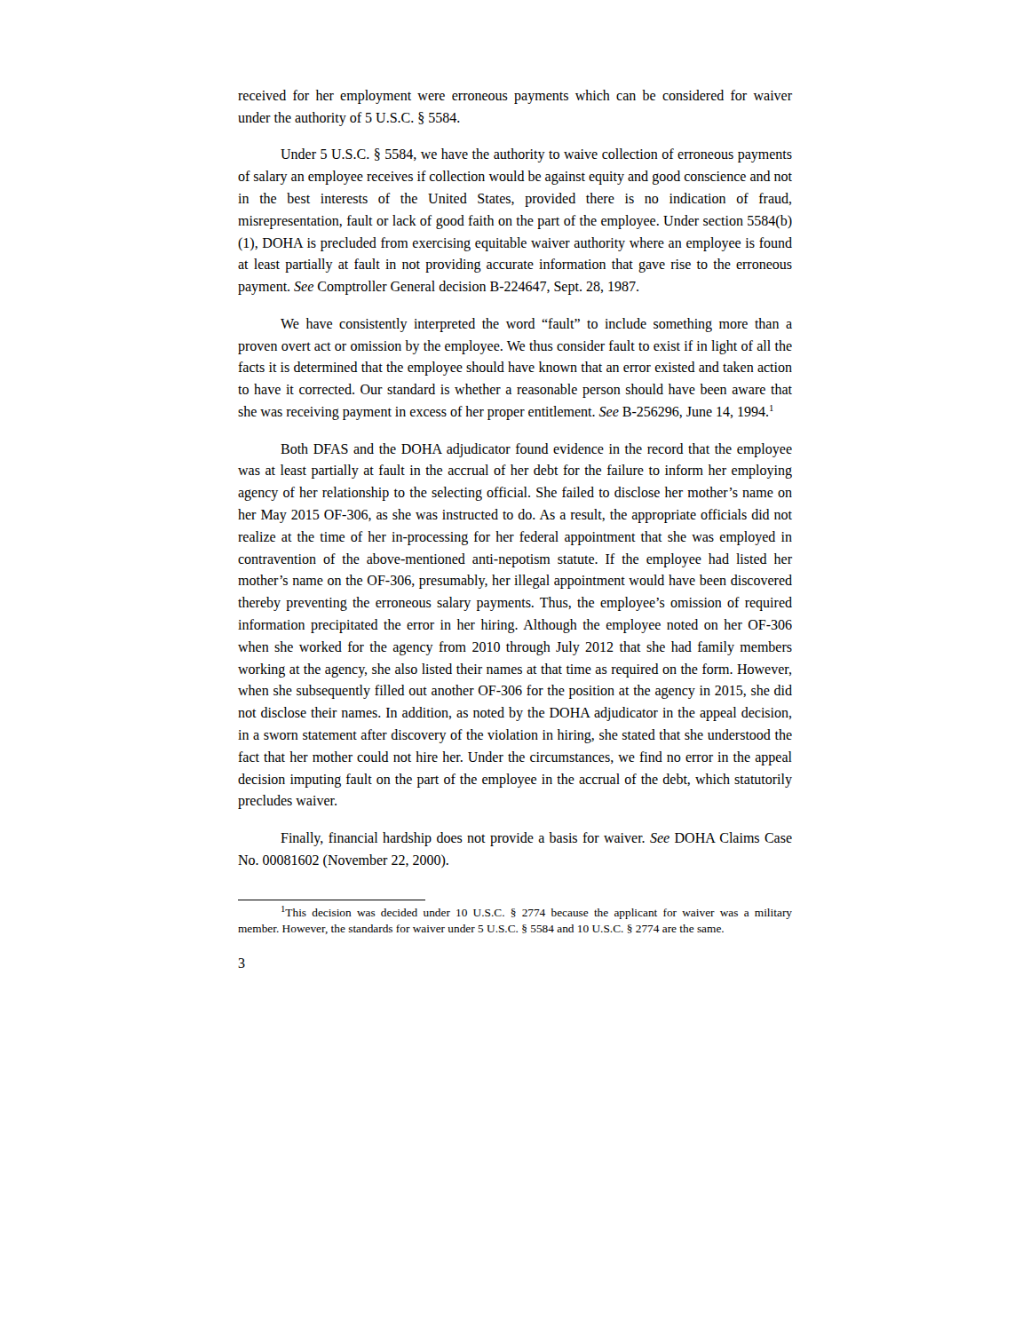received for her employment were erroneous payments which can be considered for waiver under the authority of 5 U.S.C. § 5584.
Under 5 U.S.C. § 5584, we have the authority to waive collection of erroneous payments of salary an employee receives if collection would be against equity and good conscience and not in the best interests of the United States, provided there is no indication of fraud, misrepresentation, fault or lack of good faith on the part of the employee. Under section 5584(b)(1), DOHA is precluded from exercising equitable waiver authority where an employee is found at least partially at fault in not providing accurate information that gave rise to the erroneous payment. See Comptroller General decision B-224647, Sept. 28, 1987.
We have consistently interpreted the word “fault” to include something more than a proven overt act or omission by the employee. We thus consider fault to exist if in light of all the facts it is determined that the employee should have known that an error existed and taken action to have it corrected. Our standard is whether a reasonable person should have been aware that she was receiving payment in excess of her proper entitlement. See B-256296, June 14, 1994.1
Both DFAS and the DOHA adjudicator found evidence in the record that the employee was at least partially at fault in the accrual of her debt for the failure to inform her employing agency of her relationship to the selecting official. She failed to disclose her mother’s name on her May 2015 OF-306, as she was instructed to do. As a result, the appropriate officials did not realize at the time of her in-processing for her federal appointment that she was employed in contravention of the above-mentioned anti-nepotism statute. If the employee had listed her mother’s name on the OF-306, presumably, her illegal appointment would have been discovered thereby preventing the erroneous salary payments. Thus, the employee’s omission of required information precipitated the error in her hiring. Although the employee noted on her OF-306 when she worked for the agency from 2010 through July 2012 that she had family members working at the agency, she also listed their names at that time as required on the form. However, when she subsequently filled out another OF-306 for the position at the agency in 2015, she did not disclose their names. In addition, as noted by the DOHA adjudicator in the appeal decision, in a sworn statement after discovery of the violation in hiring, she stated that she understood the fact that her mother could not hire her. Under the circumstances, we find no error in the appeal decision imputing fault on the part of the employee in the accrual of the debt, which statutorily precludes waiver.
Finally, financial hardship does not provide a basis for waiver. See DOHA Claims Case No. 00081602 (November 22, 2000).
1This decision was decided under 10 U.S.C. § 2774 because the applicant for waiver was a military member. However, the standards for waiver under 5 U.S.C. § 5584 and 10 U.S.C. § 2774 are the same.
3